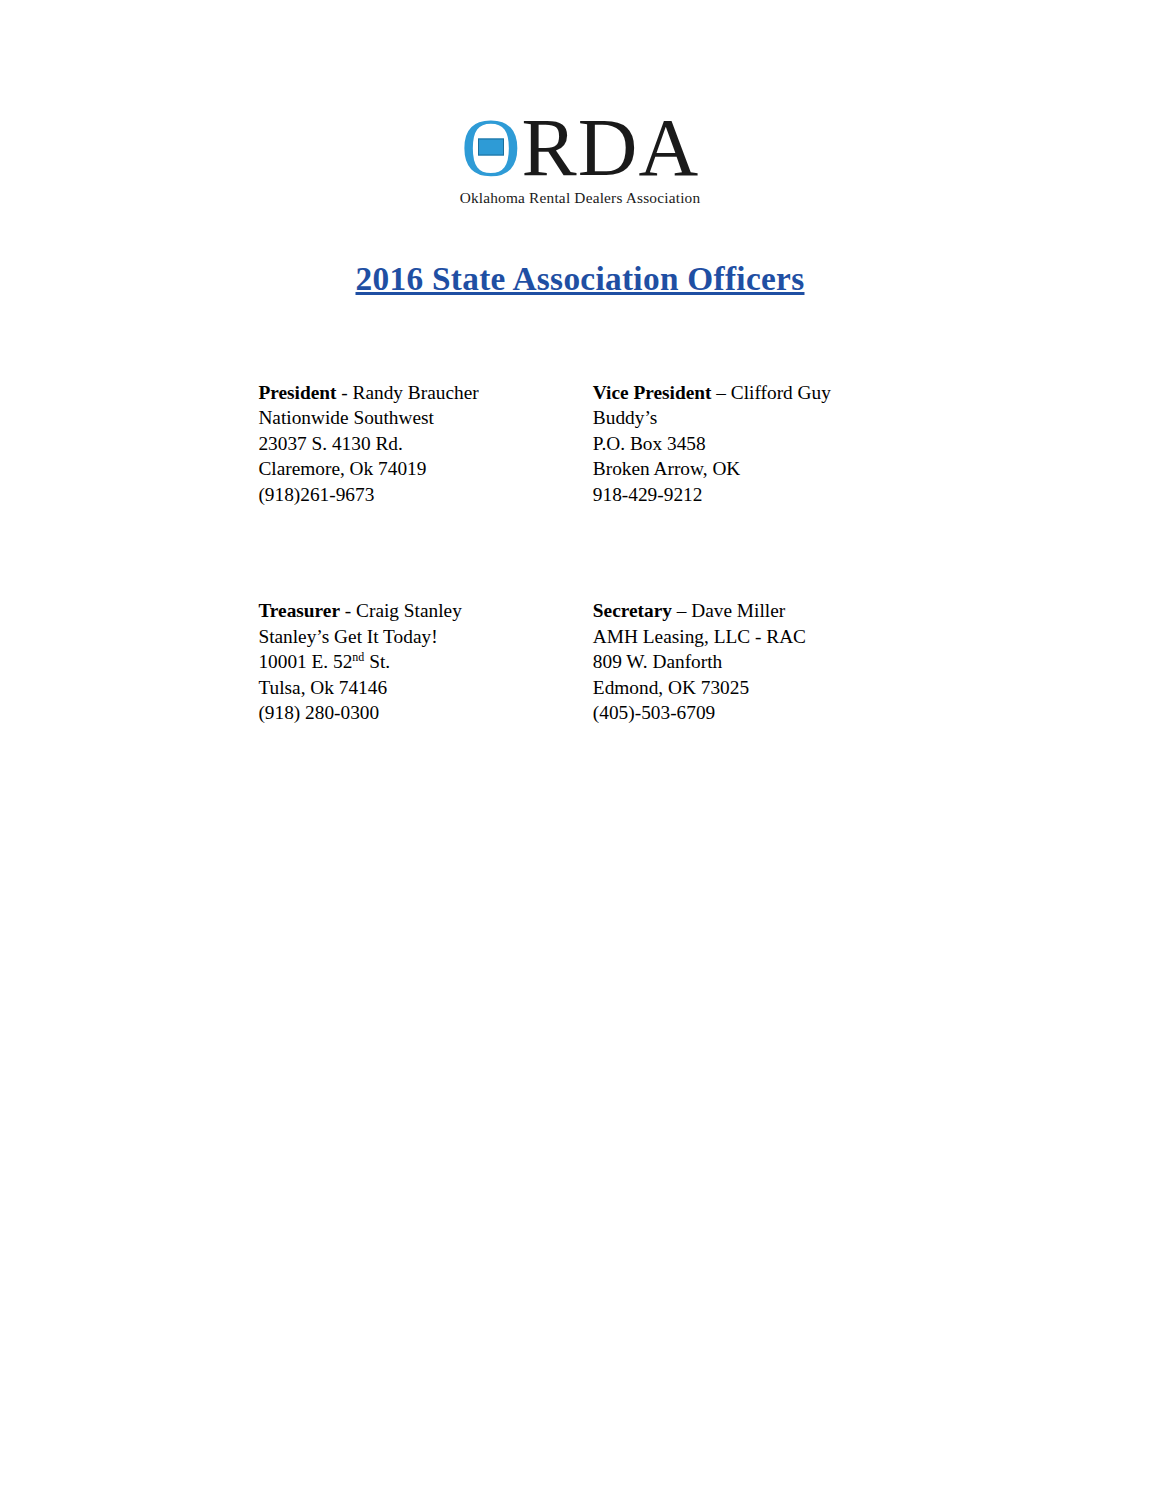ORDA
Oklahoma Rental Dealers Association
2016 State Association Officers
| President - Randy Braucher Nationwide Southwest 23037 S. 4130 Rd. Claremore, Ok 74019 (918)261-9673 | | Vice President – Clifford Guy Buddy’s P.O. Box 3458 Broken Arrow, OK 918-429-9212 |
| Treasurer - Craig Stanley Stanley’s Get It Today! 10001 E. 52 nd St. Tulsa, Ok 74146 (918) 280-0300 | | Secretary – Dave Miller AMH Leasing, LLC - RAC 809 W. Danforth Edmond, OK 73025 (405)-503-6709 |